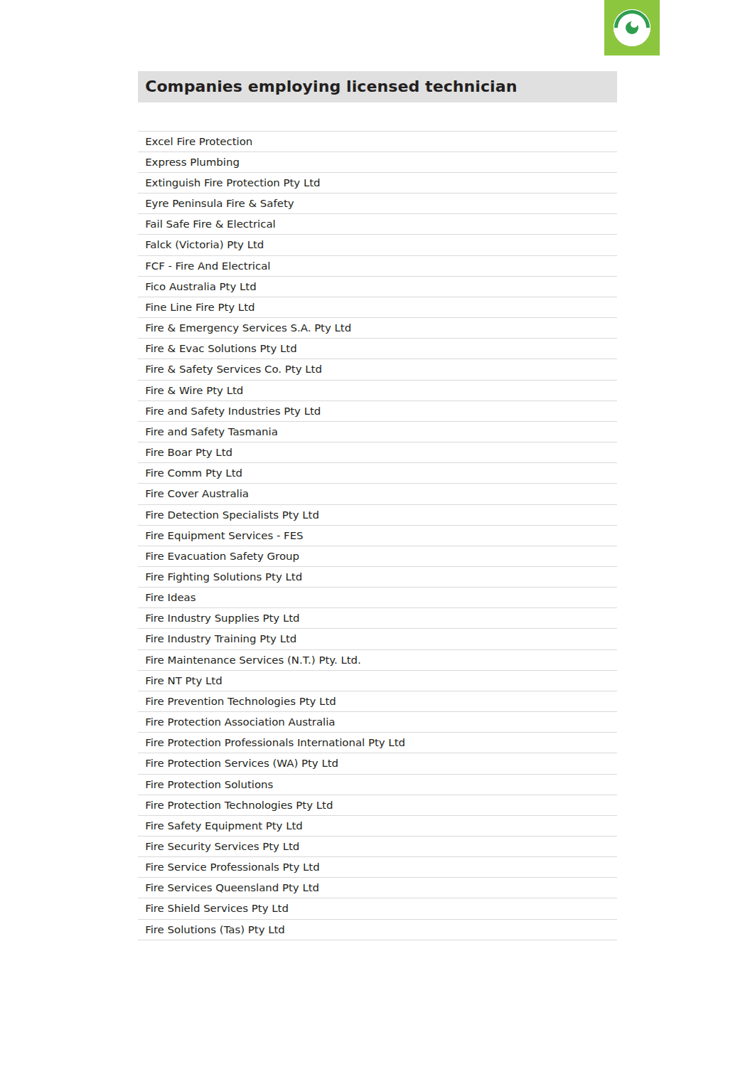Companies employing licensed technician
| Excel Fire Protection |
| Express Plumbing |
| Extinguish Fire Protection Pty Ltd |
| Eyre Peninsula Fire & Safety |
| Fail Safe Fire & Electrical |
| Falck (Victoria) Pty Ltd |
| FCF - Fire And Electrical |
| Fico Australia Pty Ltd |
| Fine Line Fire Pty Ltd |
| Fire & Emergency Services S.A. Pty Ltd |
| Fire & Evac Solutions Pty Ltd |
| Fire & Safety Services Co. Pty Ltd |
| Fire & Wire Pty Ltd |
| Fire and Safety Industries Pty Ltd |
| Fire and Safety Tasmania |
| Fire Boar Pty Ltd |
| Fire Comm Pty Ltd |
| Fire Cover Australia |
| Fire Detection Specialists Pty Ltd |
| Fire Equipment Services - FES |
| Fire Evacuation Safety Group |
| Fire Fighting Solutions Pty Ltd |
| Fire Ideas |
| Fire Industry Supplies Pty Ltd |
| Fire Industry Training Pty Ltd |
| Fire Maintenance Services (N.T.) Pty. Ltd. |
| Fire NT Pty Ltd |
| Fire Prevention Technologies Pty Ltd |
| Fire Protection Association Australia |
| Fire Protection Professionals International Pty Ltd |
| Fire Protection Services (WA) Pty Ltd |
| Fire Protection Solutions |
| Fire Protection Technologies Pty Ltd |
| Fire Safety Equipment Pty Ltd |
| Fire Security Services Pty Ltd |
| Fire Service Professionals Pty Ltd |
| Fire Services Queensland Pty Ltd |
| Fire Shield Services Pty Ltd |
| Fire Solutions (Tas) Pty Ltd |